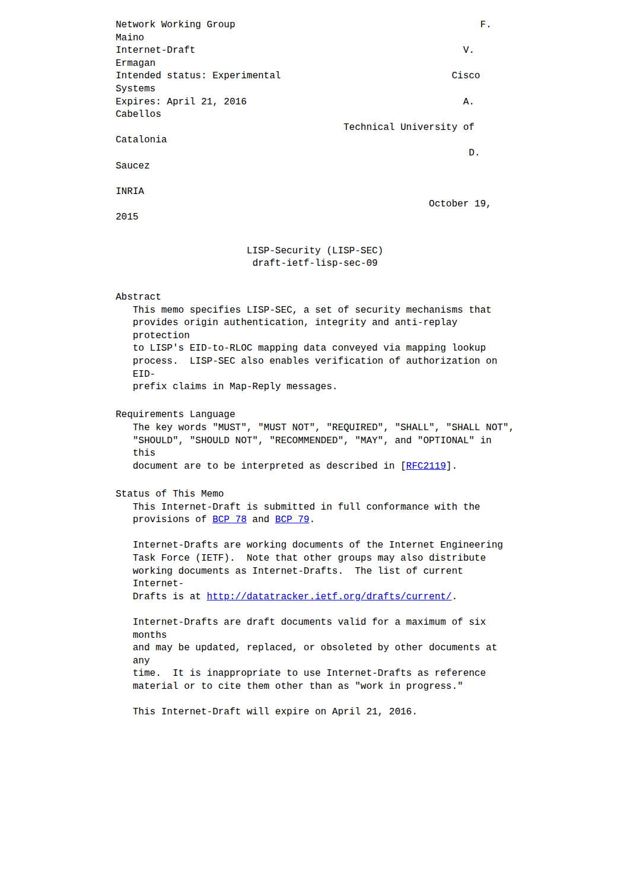Network Working Group                                           F. Maino
Internet-Draft                                               V. Ermagan
Intended status: Experimental                              Cisco Systems
Expires: April 21, 2016                                      A. Cabellos
                                        Technical University of Catalonia
                                                              D. Saucez
                                                                  INRIA
                                                       October 19, 2015
LISP-Security (LISP-SEC)
draft-ietf-lisp-sec-09
Abstract
This memo specifies LISP-SEC, a set of security mechanisms that
provides origin authentication, integrity and anti-replay protection
to LISP's EID-to-RLOC mapping data conveyed via mapping lookup
process.  LISP-SEC also enables verification of authorization on EID-
prefix claims in Map-Reply messages.
Requirements Language
The key words "MUST", "MUST NOT", "REQUIRED", "SHALL", "SHALL NOT",
"SHOULD", "SHOULD NOT", "RECOMMENDED", "MAY", and "OPTIONAL" in this
document are to be interpreted as described in [RFC2119].
Status of This Memo
This Internet-Draft is submitted in full conformance with the
provisions of BCP 78 and BCP 79.

Internet-Drafts are working documents of the Internet Engineering
Task Force (IETF).  Note that other groups may also distribute
working documents as Internet-Drafts.  The list of current Internet-
Drafts is at http://datatracker.ietf.org/drafts/current/.

Internet-Drafts are draft documents valid for a maximum of six months
and may be updated, replaced, or obsoleted by other documents at any
time.  It is inappropriate to use Internet-Drafts as reference
material or to cite them other than as "work in progress."

This Internet-Draft will expire on April 21, 2016.